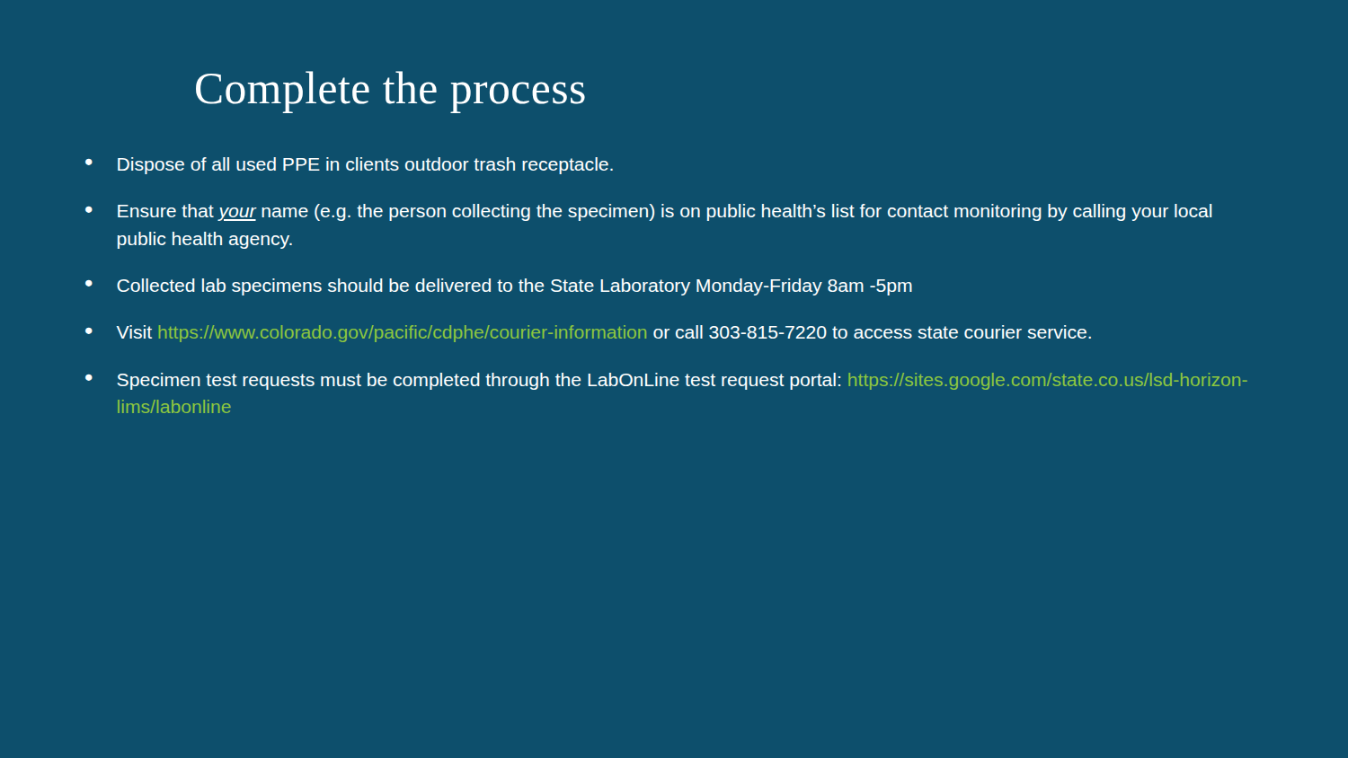Complete the process
Dispose of all used PPE in clients outdoor trash receptacle.
Ensure that your name (e.g. the person collecting the specimen) is on public health’s list for contact monitoring by calling your local public health agency.
Collected lab specimens should be delivered to the State Laboratory Monday-Friday 8am -5pm
Visit https://www.colorado.gov/pacific/cdphe/courier-information or call 303-815-7220 to access state courier service.
Specimen test requests must be completed through the LabOnLine test request portal: https://sites.google.com/state.co.us/lsd-horizon-lims/labonline